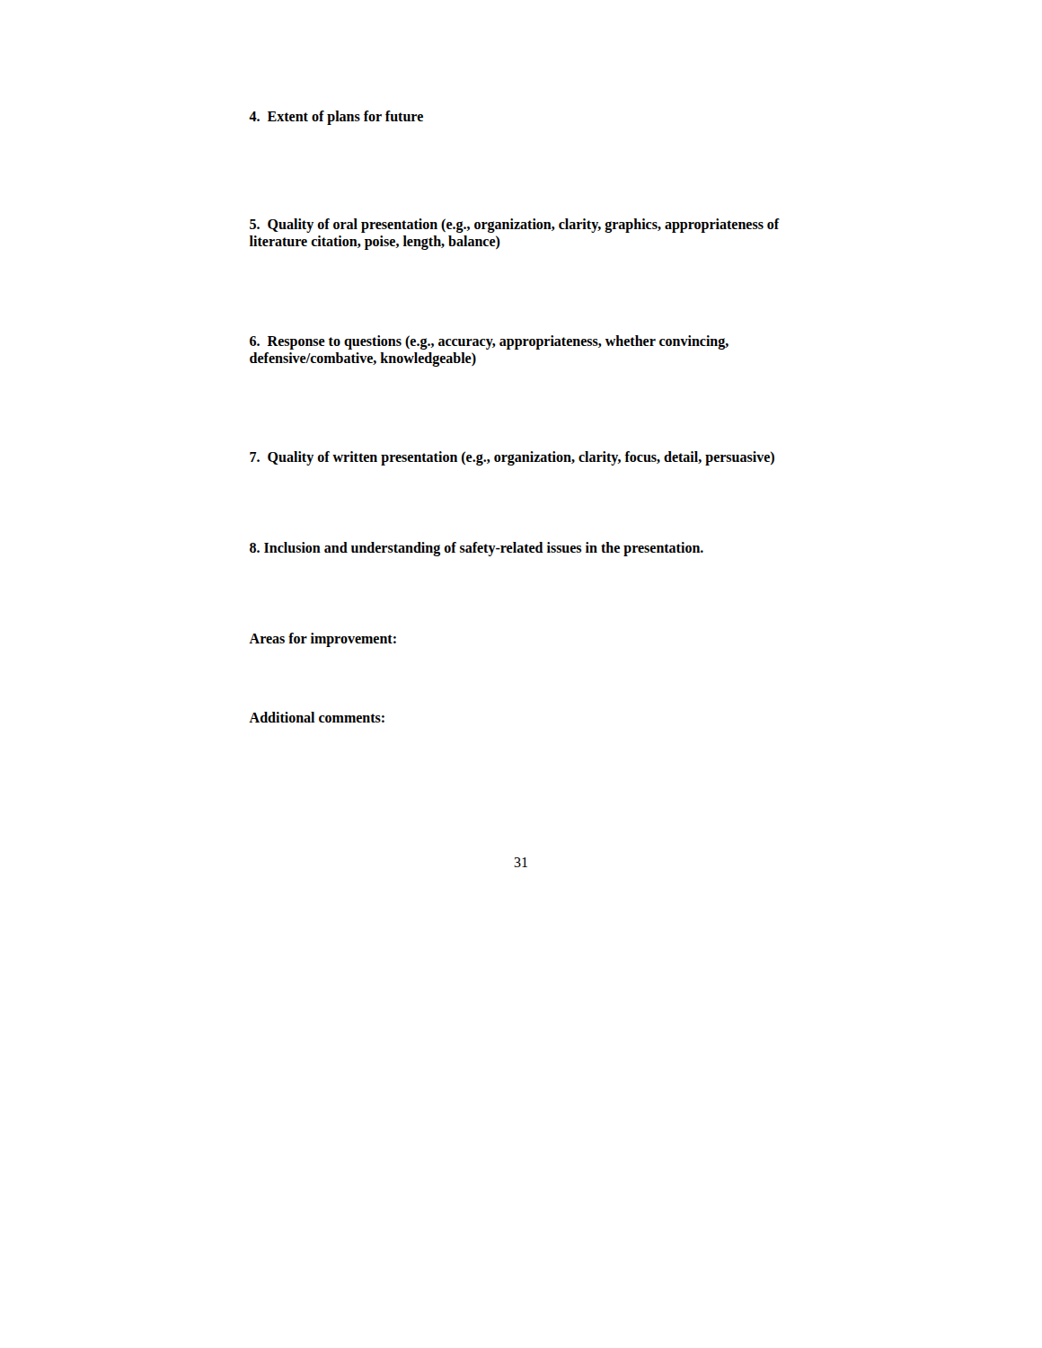4. Extent of plans for future
5. Quality of oral presentation (e.g., organization, clarity, graphics, appropriateness of literature citation, poise, length, balance)
6. Response to questions (e.g., accuracy, appropriateness, whether convincing, defensive/combative, knowledgeable)
7. Quality of written presentation (e.g., organization, clarity, focus, detail, persuasive)
8. Inclusion and understanding of safety-related issues in the presentation.
Areas for improvement:
Additional comments:
31